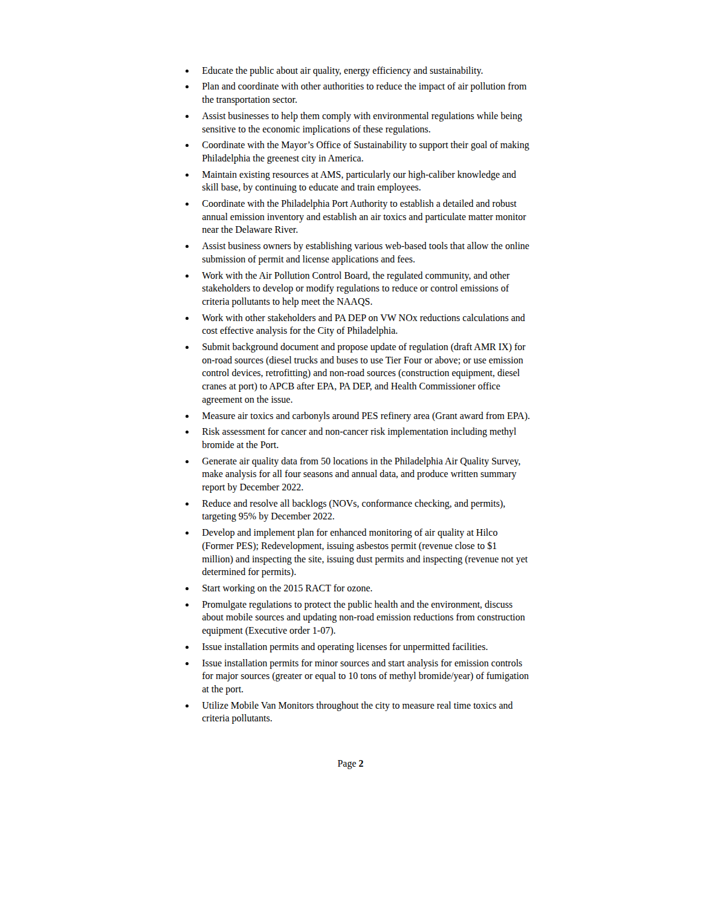Educate the public about air quality, energy efficiency and sustainability.
Plan and coordinate with other authorities to reduce the impact of air pollution from the transportation sector.
Assist businesses to help them comply with environmental regulations while being sensitive to the economic implications of these regulations.
Coordinate with the Mayor’s Office of Sustainability to support their goal of making Philadelphia the greenest city in America.
Maintain existing resources at AMS, particularly our high-caliber knowledge and skill base, by continuing to educate and train employees.
Coordinate with the Philadelphia Port Authority to establish a detailed and robust annual emission inventory and establish an air toxics and particulate matter monitor near the Delaware River.
Assist business owners by establishing various web-based tools that allow the online submission of permit and license applications and fees.
Work with the Air Pollution Control Board, the regulated community, and other stakeholders to develop or modify regulations to reduce or control emissions of criteria pollutants to help meet the NAAQS.
Work with other stakeholders and PA DEP on VW NOx reductions calculations and cost effective analysis for the City of Philadelphia.
Submit background document and propose update of regulation (draft AMR IX) for on-road sources (diesel trucks and buses to use Tier Four or above; or use emission control devices, retrofitting) and non-road sources (construction equipment, diesel cranes at port) to APCB after EPA, PA DEP, and Health Commissioner office agreement on the issue.
Measure air toxics and carbonyls around PES refinery area (Grant award from EPA).
Risk assessment for cancer and non-cancer risk implementation including methyl bromide at the Port.
Generate air quality data from 50 locations in the Philadelphia Air Quality Survey, make analysis for all four seasons and annual data, and produce written summary report by December 2022.
Reduce and resolve all backlogs (NOVs, conformance checking, and permits), targeting 95% by December 2022.
Develop and implement plan for enhanced monitoring of air quality at Hilco (Former PES); Redevelopment, issuing asbestos permit (revenue close to $1 million) and inspecting the site, issuing dust permits and inspecting (revenue not yet determined for permits).
Start working on the 2015 RACT for ozone.
Promulgate regulations to protect the public health and the environment, discuss about mobile sources and updating non-road emission reductions from construction equipment (Executive order 1-07).
Issue installation permits and operating licenses for unpermitted facilities.
Issue installation permits for minor sources and start analysis for emission controls for major sources (greater or equal to 10 tons of methyl bromide/year) of fumigation at the port.
Utilize Mobile Van Monitors throughout the city to measure real time toxics and criteria pollutants.
Page 2